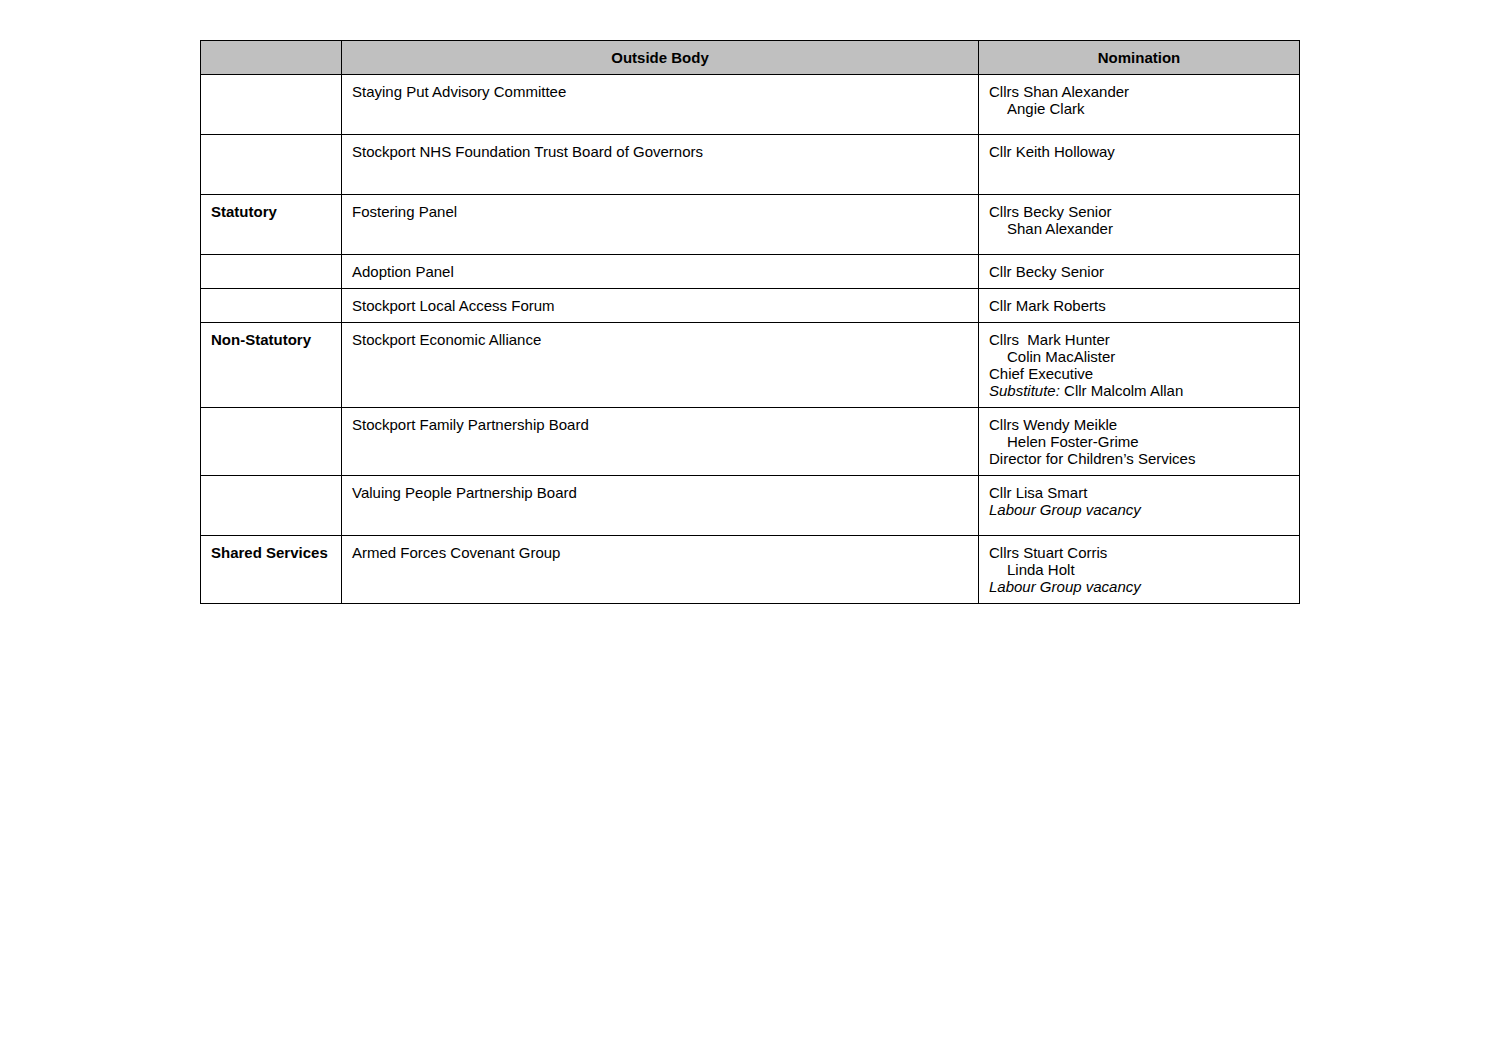| | Outside Body | Nomination |
| --- | --- | --- |
| | Staying Put Advisory Committee | Cllrs Shan Alexander Angie Clark |
| | Stockport NHS Foundation Trust Board of Governors | Cllr Keith Holloway |
| Statutory | Fostering Panel | Cllrs Becky Senior Shan Alexander |
| | Adoption Panel | Cllr Becky Senior |
| | Stockport Local Access Forum | Cllr Mark Roberts |
| Non-Statutory | Stockport Economic Alliance | Cllrs Mark Hunter Colin MacAlister Chief Executive Substitute: Cllr Malcolm Allan |
| | Stockport Family Partnership Board | Cllrs Wendy Meikle Helen Foster-Grime Director for Children’s Services |
| | Valuing People Partnership Board | Cllr Lisa Smart Labour Group vacancy |
| Shared Services | Armed Forces Covenant Group | Cllrs Stuart Corris Linda Holt Labour Group vacancy |